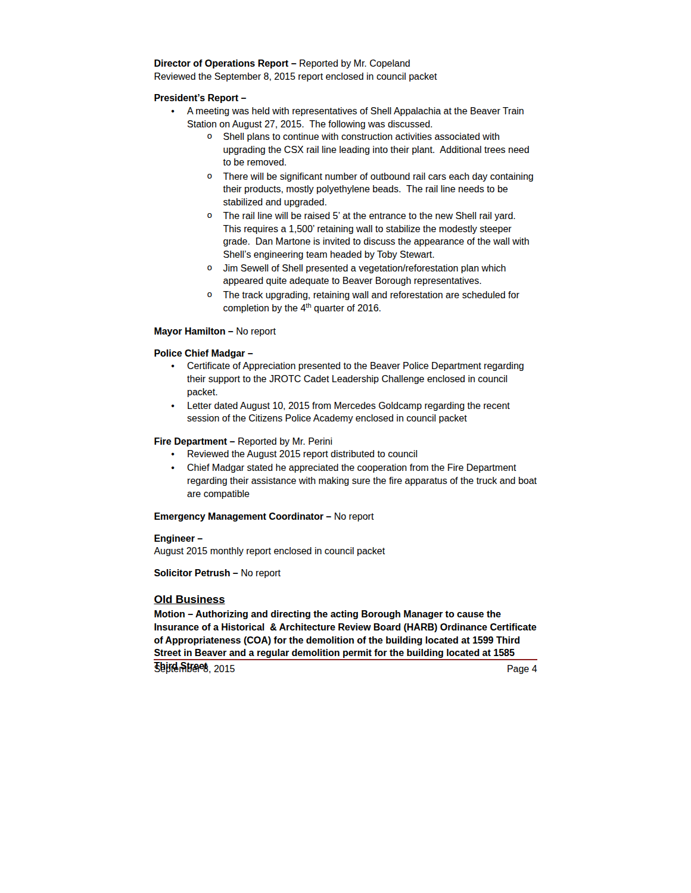Director of Operations Report – Reported by Mr. Copeland
Reviewed the September 8, 2015 report enclosed in council packet
President’s Report –
A meeting was held with representatives of Shell Appalachia at the Beaver Train Station on August 27, 2015. The following was discussed.
Shell plans to continue with construction activities associated with upgrading the CSX rail line leading into their plant. Additional trees need to be removed.
There will be significant number of outbound rail cars each day containing their products, mostly polyethylene beads. The rail line needs to be stabilized and upgraded.
The rail line will be raised 5’ at the entrance to the new Shell rail yard. This requires a 1,500’ retaining wall to stabilize the modestly steeper grade. Dan Martone is invited to discuss the appearance of the wall with Shell’s engineering team headed by Toby Stewart.
Jim Sewell of Shell presented a vegetation/reforestation plan which appeared quite adequate to Beaver Borough representatives.
The track upgrading, retaining wall and reforestation are scheduled for completion by the 4th quarter of 2016.
Mayor Hamilton – No report
Police Chief Madgar –
Certificate of Appreciation presented to the Beaver Police Department regarding their support to the JROTC Cadet Leadership Challenge enclosed in council packet.
Letter dated August 10, 2015 from Mercedes Goldcamp regarding the recent session of the Citizens Police Academy enclosed in council packet
Fire Department – Reported by Mr. Perini
Reviewed the August 2015 report distributed to council
Chief Madgar stated he appreciated the cooperation from the Fire Department regarding their assistance with making sure the fire apparatus of the truck and boat are compatible
Emergency Management Coordinator – No report
Engineer –
August 2015 monthly report enclosed in council packet
Solicitor Petrush – No report
Old Business
Motion – Authorizing and directing the acting Borough Manager to cause the Insurance of a Historical & Architecture Review Board (HARB) Ordinance Certificate of Appropriateness (COA) for the demolition of the building located at 1599 Third Street in Beaver and a regular demolition permit for the building located at 1585 Third Street
September 8, 2015 Page 4